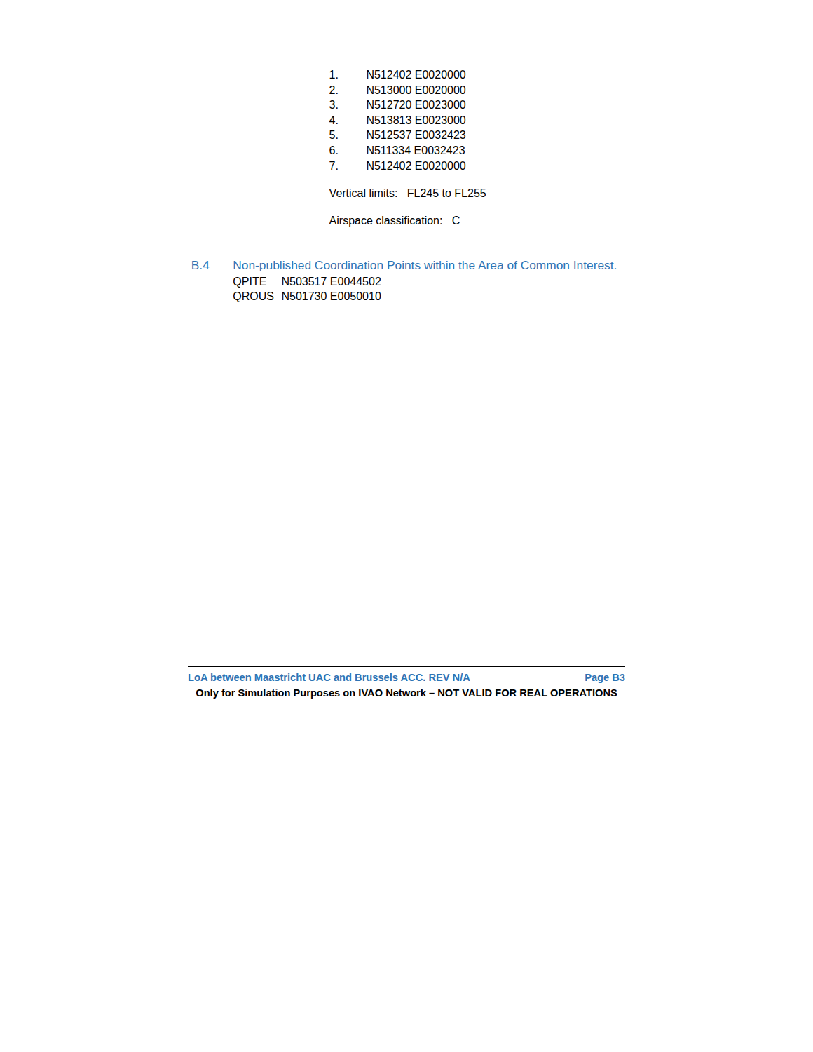1. N512402 E0020000
2. N513000 E0020000
3. N512720 E0023000
4. N513813 E0023000
5. N512537 E0032423
6. N511334 E0032423
7. N512402 E0020000
Vertical limits: FL245 to FL255
Airspace classification: C
B.4 Non-published Coordination Points within the Area of Common Interest.
QPITE N503517 E0044502
QROUS N501730 E0050010
LoA between Maastricht UAC and Brussels ACC. REV N/A Page B3
Only for Simulation Purposes on IVAO Network – NOT VALID FOR REAL OPERATIONS